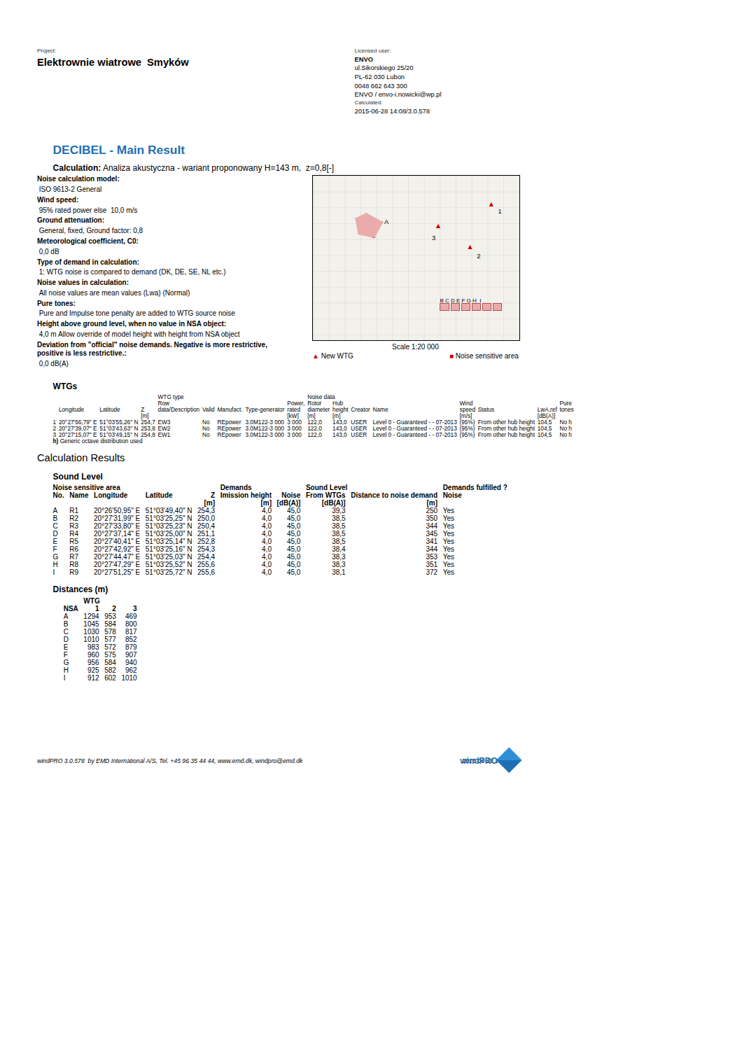Project:
Elektrownie wiatrowe Smyków
Licensed user:
ENVO
ul.Sikorskiego 25/20
PL-62 030 Lubon
0048 662 643 300
ENVO / envo-i.nowicki@wp.pl
Calculated:
2015-06-28 14:08/3.0.578
DECIBEL - Main Result
Calculation: Analiza akustyczna - wariant proponowany H=143 m, z=0,8[-]
Noise calculation model:
ISO 9613-2 General
Wind speed:
95% rated power else 10,0 m/s
Ground attenuation:
General, fixed, Ground factor: 0,8
Meteorological coefficient, C0:
0,0 dB
Type of demand in calculation:
1: WTG noise is compared to demand (DK, DE, SE, NL etc.)
Noise values in calculation:
All noise values are mean values (Lwa) (Normal)
Pure tones:
Pure and Impulse tone penalty are added to WTG source noise
Height above ground level, when no value in NSA object:
4,0 m Allow override of model height with height from NSA object
Deviation from "official" noise demands. Negative is more restrictive, positive is less restrictive.:
0,0 dB(A)
A
▲
1
▲
3
▲
2
B C D E F G H I
Scale 1:20 000
▲ New WTG
■ Noise sensitive area
WTGs
| | WTG type | Noise data | |
| --- | --- | --- | --- |
| | Longitude | Latitude | Z | Row data/Description | Valid | Manufact. | Type-generator | Power, rated | Rotor diameter | Hub height | Creator | Name | Wind speed | Status | LwA,ref | Pure tones |
| | [m] | | [kW] | [m] | [m] | | [m/s] | | [dB(A)] | |
| 1 | 20°27'56,79" E | 51°03'55,26" N | 254,7 | EW3 | No | REpower | 3.0M122-3 000 | 3 000 | 122,0 | 143,0 | USER | Level 0 - Guaranteed - - 07-2013 | (95%) | From other hub height | 104,5 | No h |
| 2 | 20°27'39,07" E | 51°03'43,63" N | 253,8 | EW2 | No | REpower | 3.0M122-3 000 | 3 000 | 122,0 | 143,0 | USER | Level 0 - Guaranteed - - 07-2013 | (95%) | From other hub height | 104,5 | No h |
| 3 | 20°27'15,07" E | 51°03'49,15" N | 254,8 | EW1 | No | REpower | 3.0M122-3 000 | 3 000 | 122,0 | 143,0 | USER | Level 0 - Guaranteed - - 07-2013 | (95%) | From other hub height | 104,5 | No h |
h) Generic octave distribution used
Calculation Results
Sound Level
| Noise sensitive area | Demands | Sound Level | Demands fulfilled ? |
| --- | --- | --- | --- |
| No. | Name | Longitude | Latitude | Z | Imission height | Noise | From WTGs | Distance to noise demand | Noise |
| | [m] | [m] | [dB(A)] | [dB(A)] | [m] | |
| A | R1 | 20°26'50,95" E | 51°03'49,40" N | 254,3 | 4,0 | 45,0 | 39,3 | 250 | Yes |
| B | R2 | 20°27'31,99" E | 51°03'25,25" N | 250,0 | 4,0 | 45,0 | 38,5 | 350 | Yes |
| C | R3 | 20°27'33,80" E | 51°03'25,23" N | 250,4 | 4,0 | 45,0 | 38,5 | 344 | Yes |
| D | R4 | 20°27'37,14" E | 51°03'25,00" N | 251,1 | 4,0 | 45,0 | 38,5 | 345 | Yes |
| E | R5 | 20°27'40,41" E | 51°03'25,14" N | 252,8 | 4,0 | 45,0 | 38,5 | 341 | Yes |
| F | R6 | 20°27'42,92" E | 51°03'25,16" N | 254,3 | 4,0 | 45,0 | 38,4 | 344 | Yes |
| G | R7 | 20°27'44,47" E | 51°03'25,03" N | 254,4 | 4,0 | 45,0 | 38,3 | 353 | Yes |
| H | R8 | 20°27'47,29" E | 51°03'25,52" N | 255,6 | 4,0 | 45,0 | 38,3 | 351 | Yes |
| I | R9 | 20°27'51,25" E | 51°03'25,72" N | 255,6 | 4,0 | 45,0 | 38,1 | 372 | Yes |
Distances (m)
| | WTG |
| --- | --- |
| NSA | 1 | 2 | 3 |
| A | 1294 | 953 | 469 |
| B | 1045 | 584 | 800 |
| C | 1030 | 578 | 817 |
| D | 1010 | 577 | 852 |
| E | 983 | 572 | 879 |
| F | 960 | 575 | 907 |
| G | 956 | 584 | 940 |
| H | 925 | 582 | 962 |
| I | 912 | 602 | 1010 |
windPRO 3.0.578 by EMD International A/S, Tel. +45 96 35 44 44, www.emd.dk, windpro@emd.dk
2015-06-28 14:10 / 1
windPRO